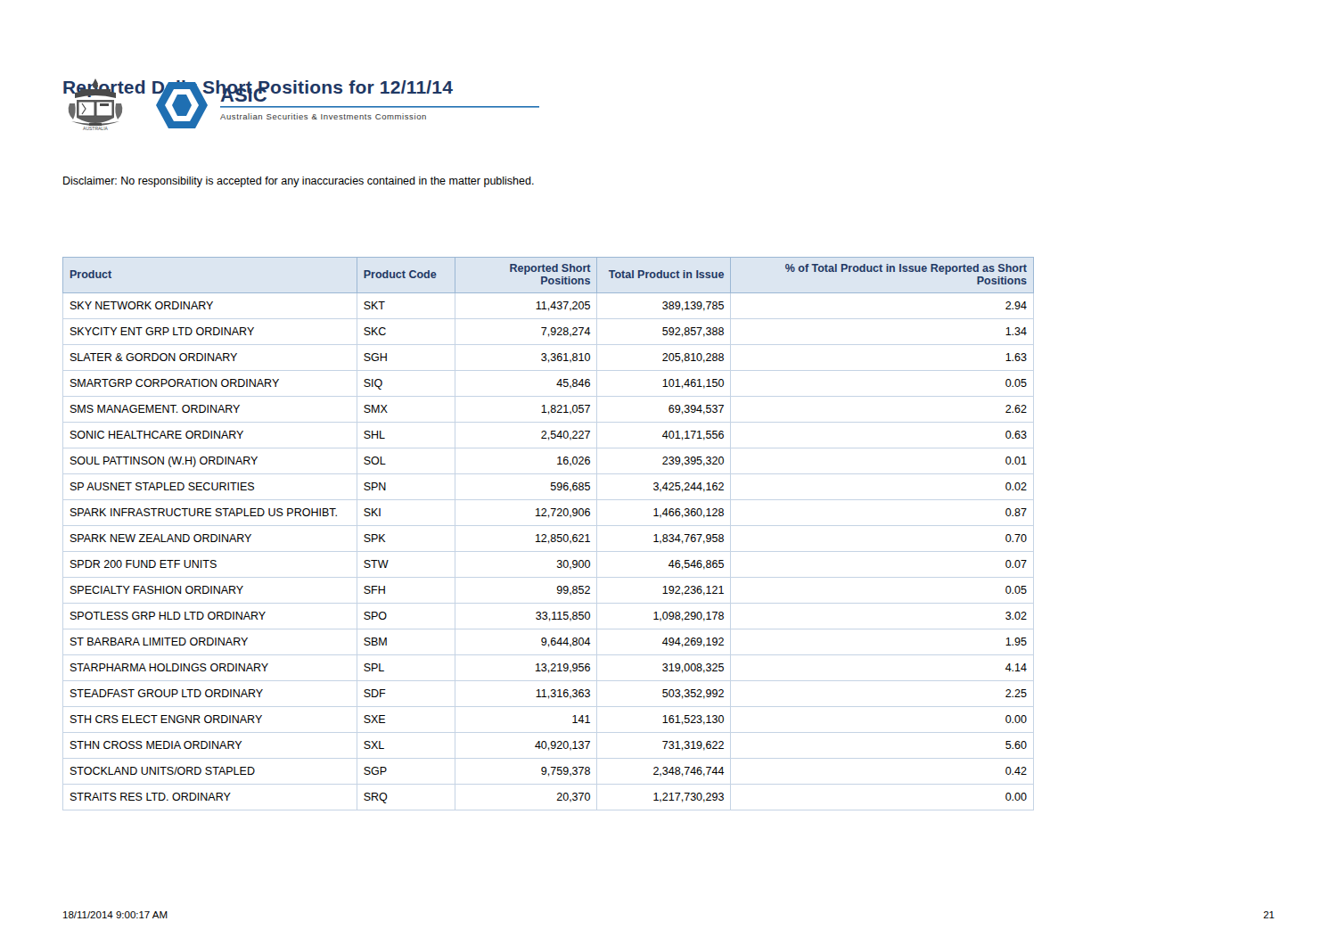AUSTRALIA ASIC Australian Securities & Investments Commission
Reported Daily Short Positions for 12/11/14
Disclaimer: No responsibility is accepted for any inaccuracies contained in the matter published.
| Product | Product Code | Reported Short Positions | Total Product in Issue | % of Total Product in Issue Reported as Short Positions |
| --- | --- | --- | --- | --- |
| SKY NETWORK ORDINARY | SKT | 11,437,205 | 389,139,785 | 2.94 |
| SKYCITY ENT GRP LTD ORDINARY | SKC | 7,928,274 | 592,857,388 | 1.34 |
| SLATER & GORDON ORDINARY | SGH | 3,361,810 | 205,810,288 | 1.63 |
| SMARTGRP CORPORATION ORDINARY | SIQ | 45,846 | 101,461,150 | 0.05 |
| SMS MANAGEMENT. ORDINARY | SMX | 1,821,057 | 69,394,537 | 2.62 |
| SONIC HEALTHCARE ORDINARY | SHL | 2,540,227 | 401,171,556 | 0.63 |
| SOUL PATTINSON (W.H) ORDINARY | SOL | 16,026 | 239,395,320 | 0.01 |
| SP AUSNET STAPLED SECURITIES | SPN | 596,685 | 3,425,244,162 | 0.02 |
| SPARK INFRASTRUCTURE STAPLED US PROHIBT. | SKI | 12,720,906 | 1,466,360,128 | 0.87 |
| SPARK NEW ZEALAND ORDINARY | SPK | 12,850,621 | 1,834,767,958 | 0.70 |
| SPDR 200 FUND ETF UNITS | STW | 30,900 | 46,546,865 | 0.07 |
| SPECIALTY FASHION ORDINARY | SFH | 99,852 | 192,236,121 | 0.05 |
| SPOTLESS GRP HLD LTD ORDINARY | SPO | 33,115,850 | 1,098,290,178 | 3.02 |
| ST BARBARA LIMITED ORDINARY | SBM | 9,644,804 | 494,269,192 | 1.95 |
| STARPHARMA HOLDINGS ORDINARY | SPL | 13,219,956 | 319,008,325 | 4.14 |
| STEADFAST GROUP LTD ORDINARY | SDF | 11,316,363 | 503,352,992 | 2.25 |
| STH CRS ELECT ENGNR ORDINARY | SXE | 141 | 161,523,130 | 0.00 |
| STHN CROSS MEDIA ORDINARY | SXL | 40,920,137 | 731,319,622 | 5.60 |
| STOCKLAND UNITS/ORD STAPLED | SGP | 9,759,378 | 2,348,746,744 | 0.42 |
| STRAITS RES LTD. ORDINARY | SRQ | 20,370 | 1,217,730,293 | 0.00 |
18/11/2014 9:00:17 AM 21